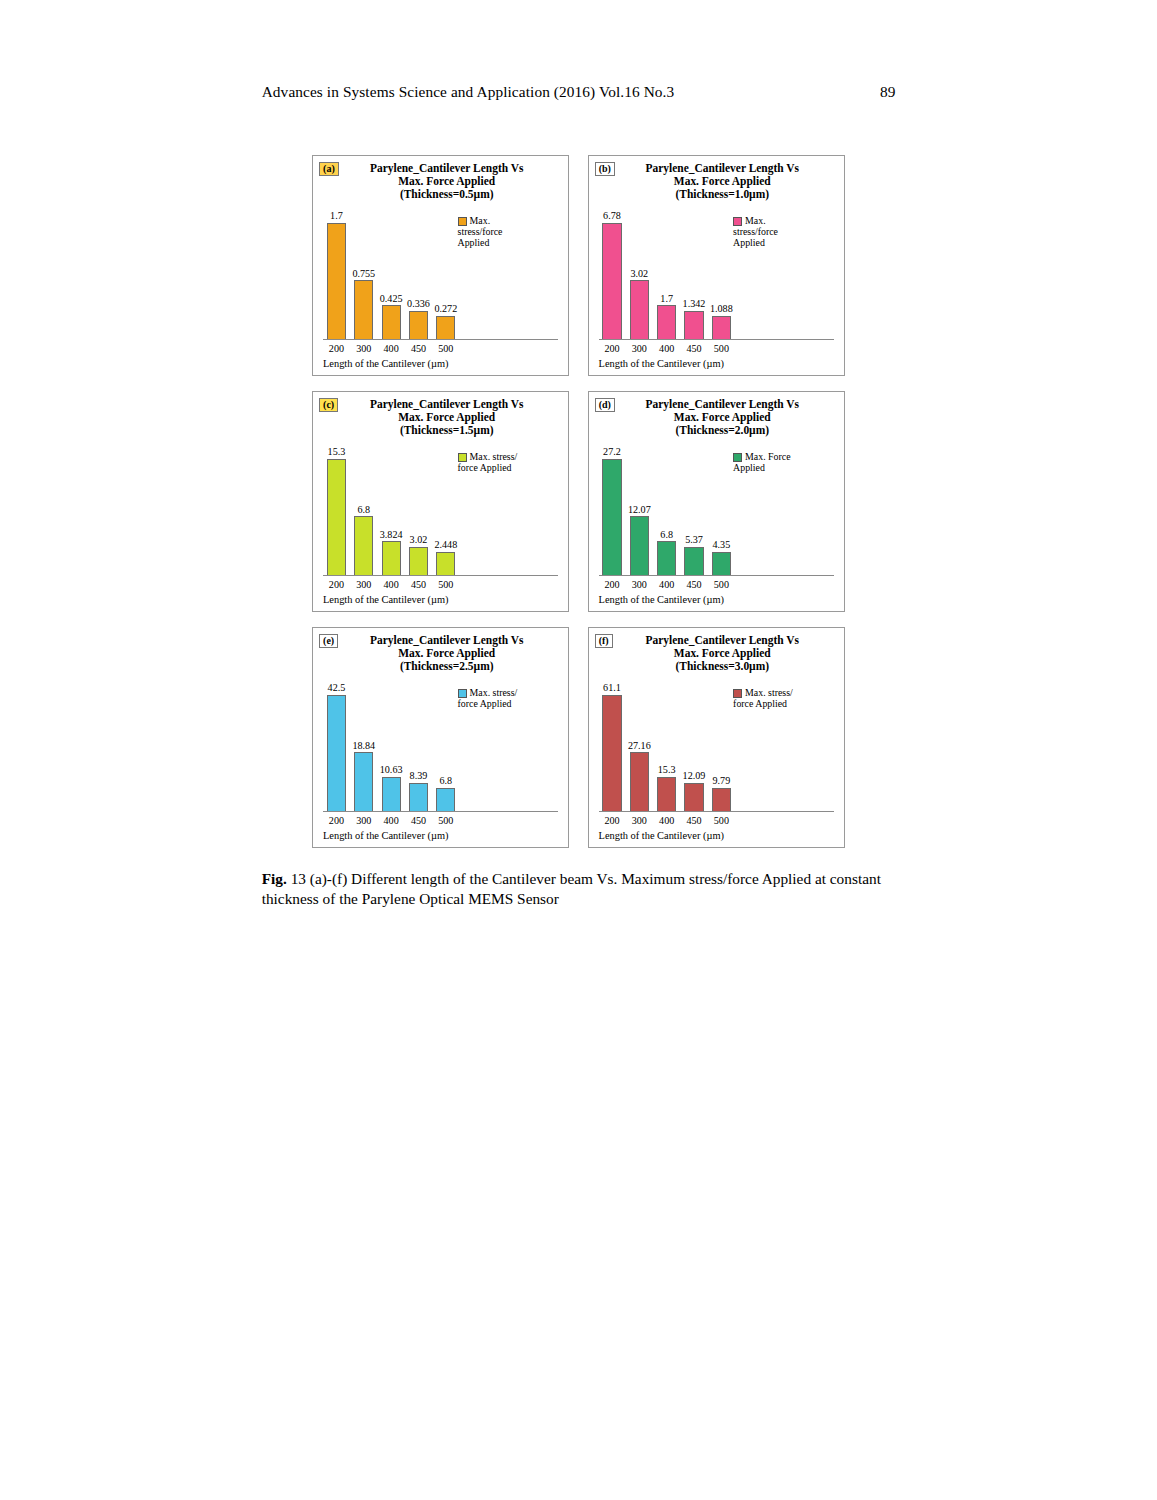Advances in Systems Science and Application (2016) Vol.16 No.3
89
(a)
Parylene_Cantilever Length Vs
Max. Force Applied
(Thickness=0.5µm)
Max.
stress/force
Applied
1.7
0.755
0.425
0.336
0.272
200300400450500
Length of the Cantilever (µm)
(b)
Parylene_Cantilever Length Vs
Max. Force Applied
(Thickness=1.0µm)
Max.
stress/force
Applied
6.78
3.02
1.7
1.342
1.088
200300400450500
Length of the Cantilever (µm)
(c)
Parylene_Cantilever Length Vs
Max. Force Applied
(Thickness=1.5µm)
Max. stress/
force Applied
15.3
6.8
3.824
3.02
2.448
200300400450500
Length of the Cantilever (µm)
(d)
Parylene_Cantilever Length Vs
Max. Force Applied
(Thickness=2.0µm)
Max. Force
Applied
27.2
12.07
6.8
5.37
4.35
200300400450500
Length of the Cantilever (µm)
(e)
Parylene_Cantilever Length Vs
Max. Force Applied
(Thickness=2.5µm)
Max. stress/
force Applied
42.5
18.84
10.63
8.39
6.8
200300400450500
Length of the Cantilever (µm)
(f)
Parylene_Cantilever Length Vs
Max. Force Applied
(Thickness=3.0µm)
Max. stress/
force Applied
61.1
27.16
15.3
12.09
9.79
200300400450500
Length of the Cantilever (µm)
Fig. 13 (a)-(f) Different length of the Cantilever beam Vs. Maximum stress/force Applied at constant thickness of the Parylene Optical MEMS Sensor